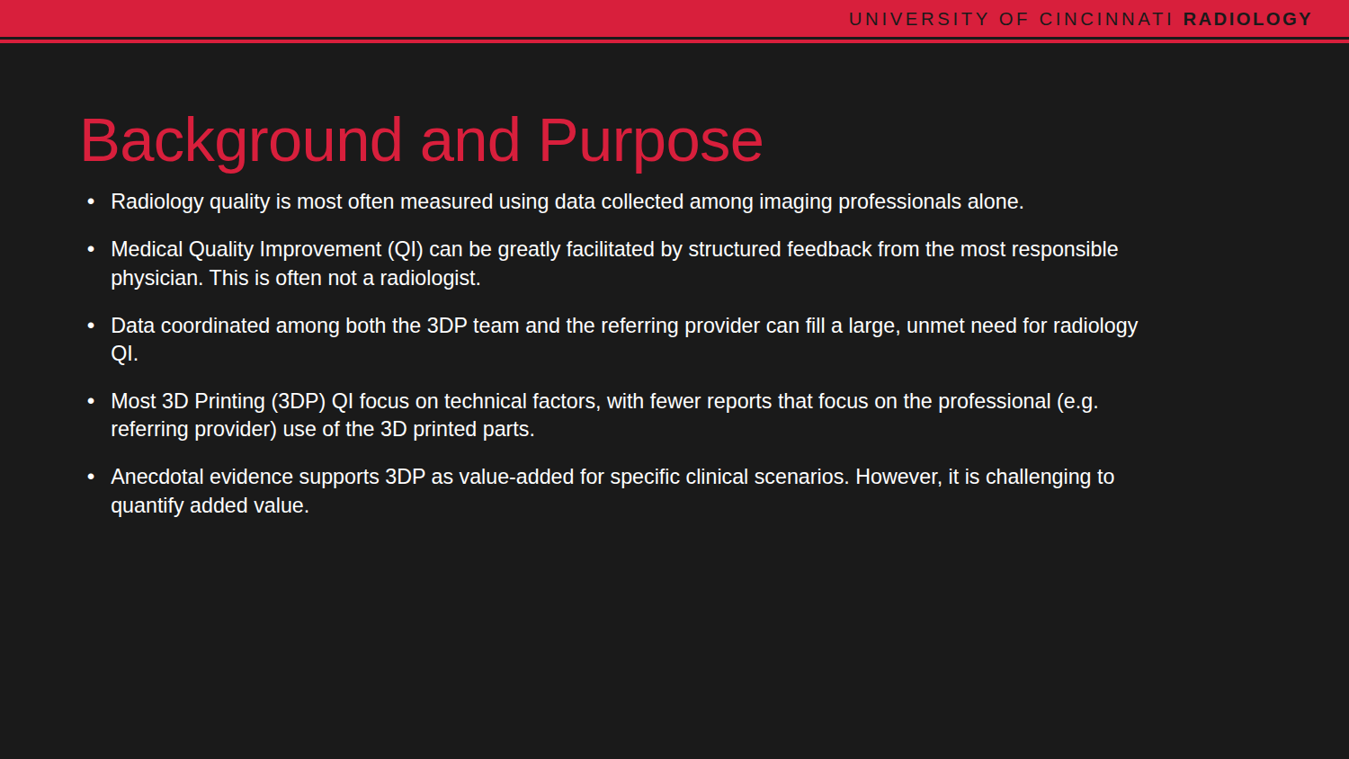UNIVERSITY OF CINCINNATI RADIOLOGY
Background and Purpose
Radiology quality is most often measured using data collected among imaging professionals alone.
Medical Quality Improvement (QI) can be greatly facilitated by structured feedback from the most responsible physician. This is often not a radiologist.
Data coordinated among both the 3DP team and the referring provider can fill a large, unmet need for radiology QI.
Most 3D Printing (3DP) QI focus on technical factors, with fewer reports that focus on the professional (e.g. referring provider) use of the 3D printed parts.
Anecdotal evidence supports 3DP as value-added for specific clinical scenarios. However, it is challenging to quantify added value.